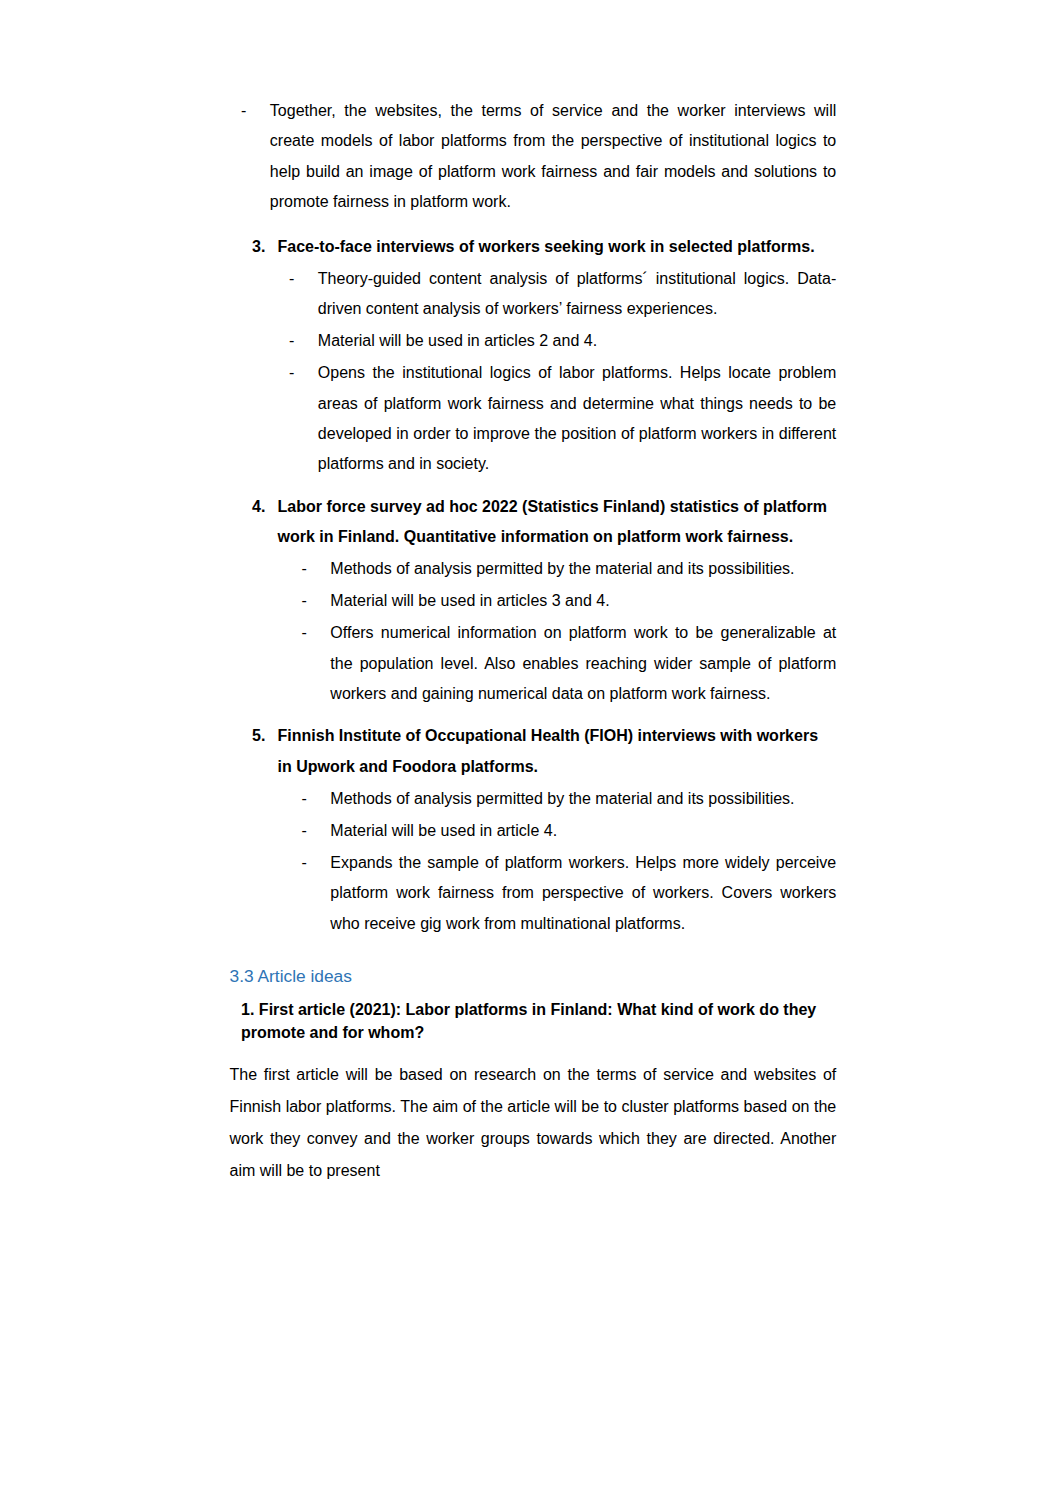Together, the websites, the terms of service and the worker interviews will create models of labor platforms from the perspective of institutional logics to help build an image of platform work fairness and fair models and solutions to promote fairness in platform work.
Face-to-face interviews of workers seeking work in selected platforms.
Theory-guided content analysis of platforms´ institutional logics. Data-driven content analysis of workers’ fairness experiences.
Material will be used in articles 2 and 4.
Opens the institutional logics of labor platforms. Helps locate problem areas of platform work fairness and determine what things needs to be developed in order to improve the position of platform workers in different platforms and in society.
Labor force survey ad hoc 2022 (Statistics Finland) statistics of platform work in Finland. Quantitative information on platform work fairness.
Methods of analysis permitted by the material and its possibilities.
Material will be used in articles 3 and 4.
Offers numerical information on platform work to be generalizable at the population level. Also enables reaching wider sample of platform workers and gaining numerical data on platform work fairness.
Finnish Institute of Occupational Health (FIOH) interviews with workers in Upwork and Foodora platforms.
Methods of analysis permitted by the material and its possibilities.
Material will be used in article 4.
Expands the sample of platform workers. Helps more widely perceive platform work fairness from perspective of workers. Covers workers who receive gig work from multinational platforms.
3.3 Article ideas
1. First article (2021): Labor platforms in Finland: What kind of work do they promote and for whom?
The first article will be based on research on the terms of service and websites of Finnish labor platforms. The aim of the article will be to cluster platforms based on the work they convey and the worker groups towards which they are directed. Another aim will be to present